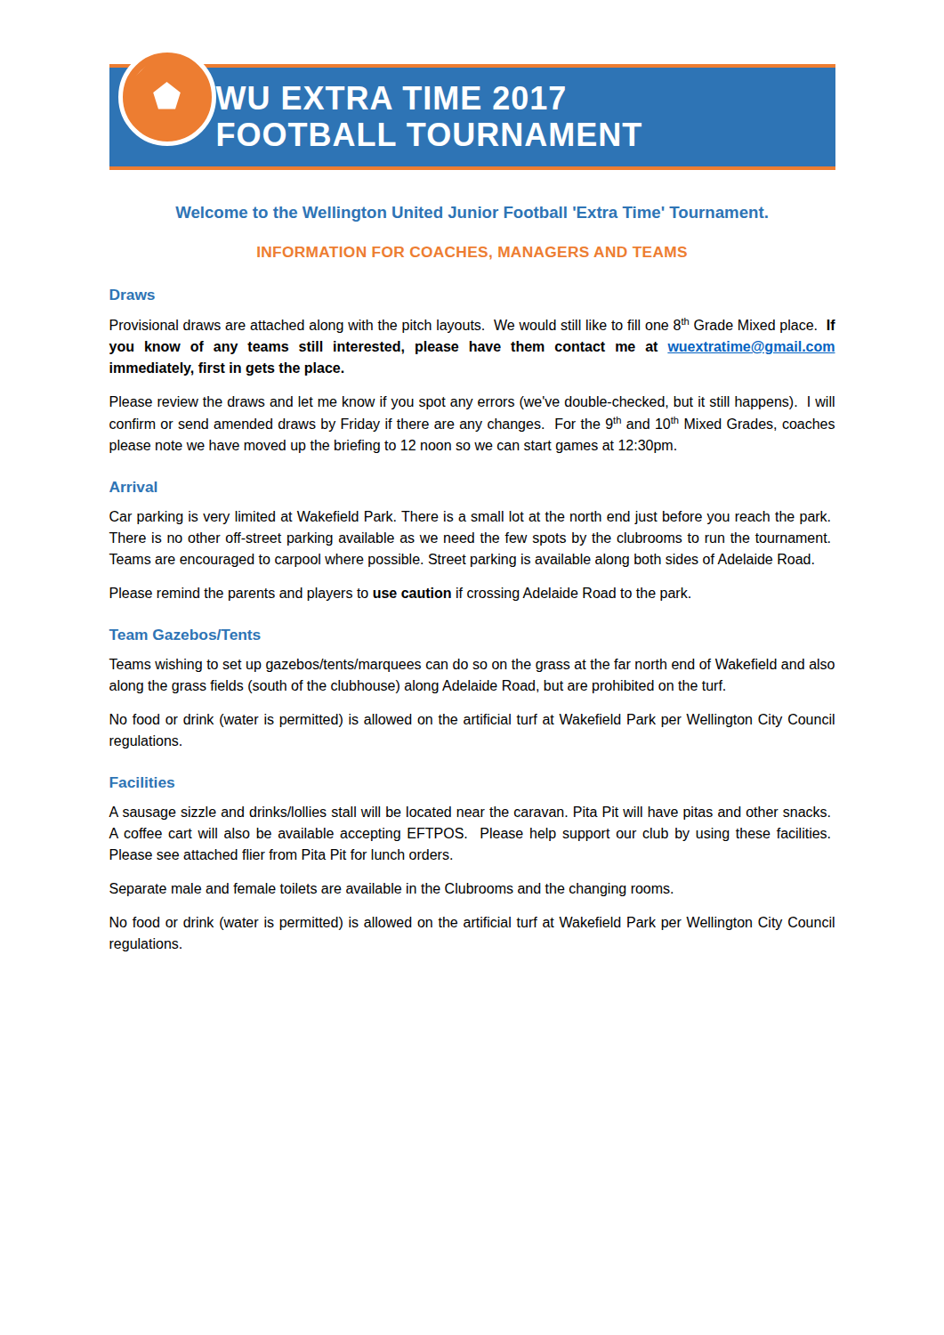WU EXTRA TIME 2017
FOOTBALL TOURNAMENT
Welcome to the Wellington United Junior Football 'Extra Time' Tournament.
INFORMATION FOR COACHES, MANAGERS AND TEAMS
Draws
Provisional draws are attached along with the pitch layouts. We would still like to fill one 8th Grade Mixed place. If you know of any teams still interested, please have them contact me at wuextratime@gmail.com immediately, first in gets the place.
Please review the draws and let me know if you spot any errors (we've double-checked, but it still happens). I will confirm or send amended draws by Friday if there are any changes. For the 9th and 10th Mixed Grades, coaches please note we have moved up the briefing to 12 noon so we can start games at 12:30pm.
Arrival
Car parking is very limited at Wakefield Park. There is a small lot at the north end just before you reach the park. There is no other off-street parking available as we need the few spots by the clubrooms to run the tournament. Teams are encouraged to carpool where possible. Street parking is available along both sides of Adelaide Road.
Please remind the parents and players to use caution if crossing Adelaide Road to the park.
Team Gazebos/Tents
Teams wishing to set up gazebos/tents/marquees can do so on the grass at the far north end of Wakefield and also along the grass fields (south of the clubhouse) along Adelaide Road, but are prohibited on the turf.
No food or drink (water is permitted) is allowed on the artificial turf at Wakefield Park per Wellington City Council regulations.
Facilities
A sausage sizzle and drinks/lollies stall will be located near the caravan. Pita Pit will have pitas and other snacks. A coffee cart will also be available accepting EFTPOS. Please help support our club by using these facilities. Please see attached flier from Pita Pit for lunch orders.
Separate male and female toilets are available in the Clubrooms and the changing rooms.
No food or drink (water is permitted) is allowed on the artificial turf at Wakefield Park per Wellington City Council regulations.